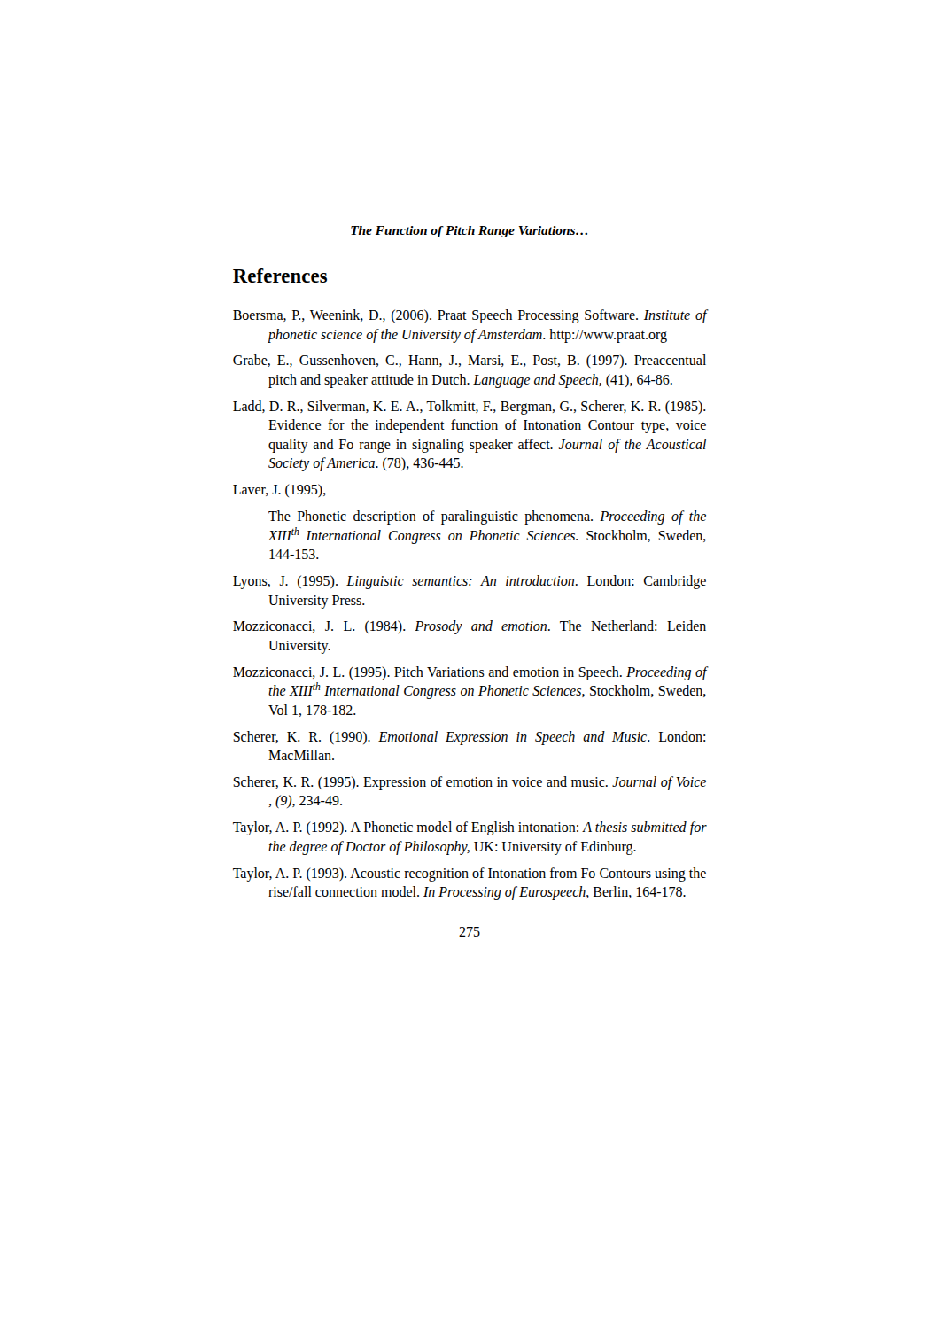The Function of Pitch Range Variations…
References
Boersma, P., Weenink, D., (2006). Praat Speech Processing Software. Institute of phonetic science of the University of Amsterdam. http://www.praat.org
Grabe, E., Gussenhoven, C., Hann, J., Marsi, E., Post, B. (1997). Preaccentual pitch and speaker attitude in Dutch. Language and Speech, (41), 64-86.
Ladd, D. R., Silverman, K. E. A., Tolkmitt, F., Bergman, G., Scherer, K. R. (1985). Evidence for the independent function of Intonation Contour type, voice quality and Fo range in signaling speaker affect. Journal of the Acoustical Society of America. (78), 436-445.
Laver, J. (1995),
The Phonetic description of paralinguistic phenomena. Proceeding of the XIIIth International Congress on Phonetic Sciences. Stockholm, Sweden, 144-153.
Lyons, J. (1995). Linguistic semantics: An introduction. London: Cambridge University Press.
Mozziconacci, J. L. (1984). Prosody and emotion. The Netherland: Leiden University.
Mozziconacci, J. L. (1995). Pitch Variations and emotion in Speech. Proceeding of the XIIIth International Congress on Phonetic Sciences, Stockholm, Sweden, Vol 1, 178-182.
Scherer, K. R. (1990). Emotional Expression in Speech and Music. London: MacMillan.
Scherer, K. R. (1995). Expression of emotion in voice and music. Journal of Voice , (9), 234-49.
Taylor, A. P. (1992). A Phonetic model of English intonation: A thesis submitted for the degree of Doctor of Philosophy, UK: University of Edinburg.
Taylor, A. P. (1993). Acoustic recognition of Intonation from Fo Contours using the rise/fall connection model. In Processing of Eurospeech, Berlin, 164-178.
275